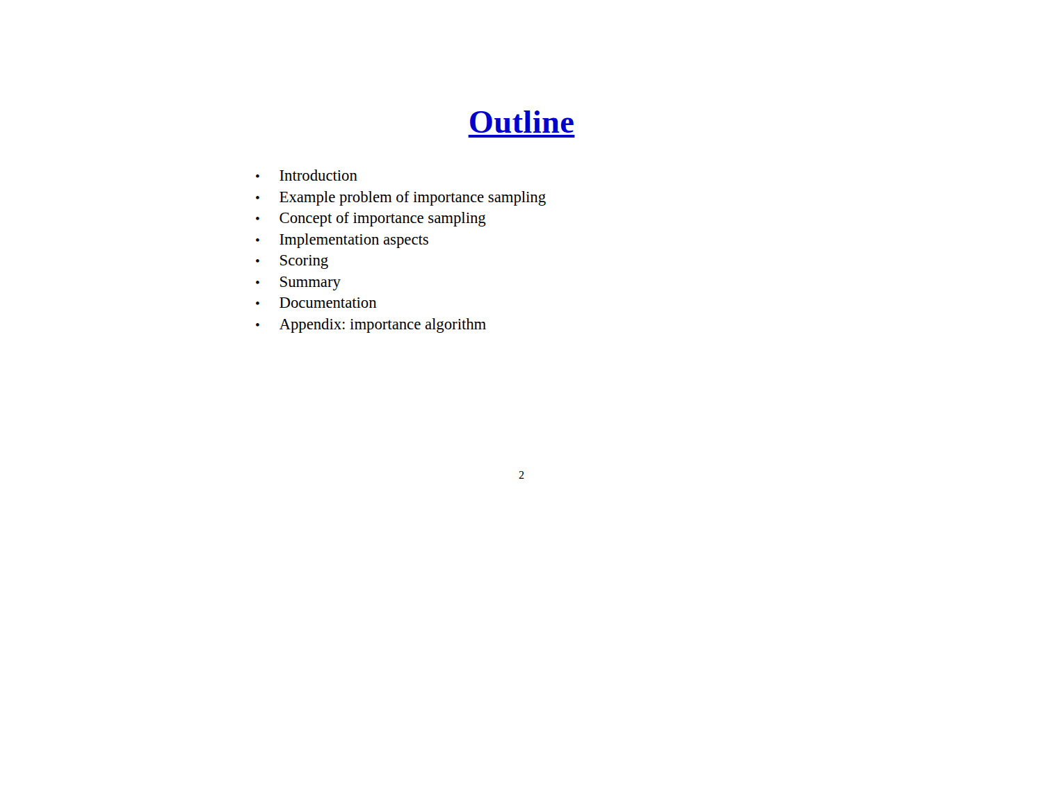Outline
Introduction
Example problem of importance sampling
Concept of importance sampling
Implementation aspects
Scoring
Summary
Documentation
Appendix: importance algorithm
2